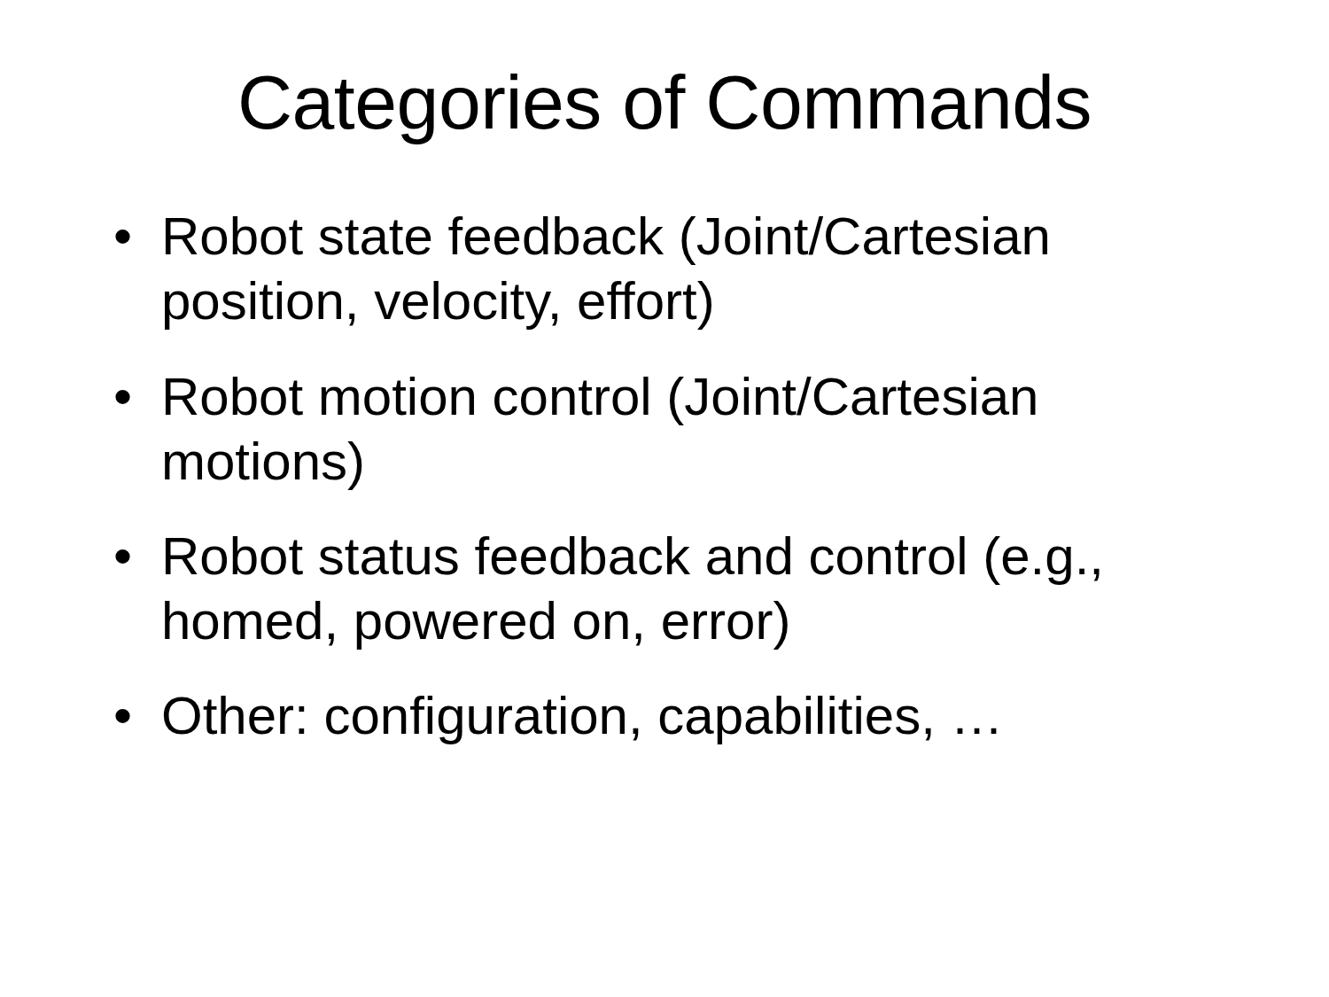Categories of Commands
Robot state feedback (Joint/Cartesian position, velocity, effort)
Robot motion control (Joint/Cartesian motions)
Robot status feedback and control (e.g., homed, powered on, error)
Other: configuration, capabilities, …